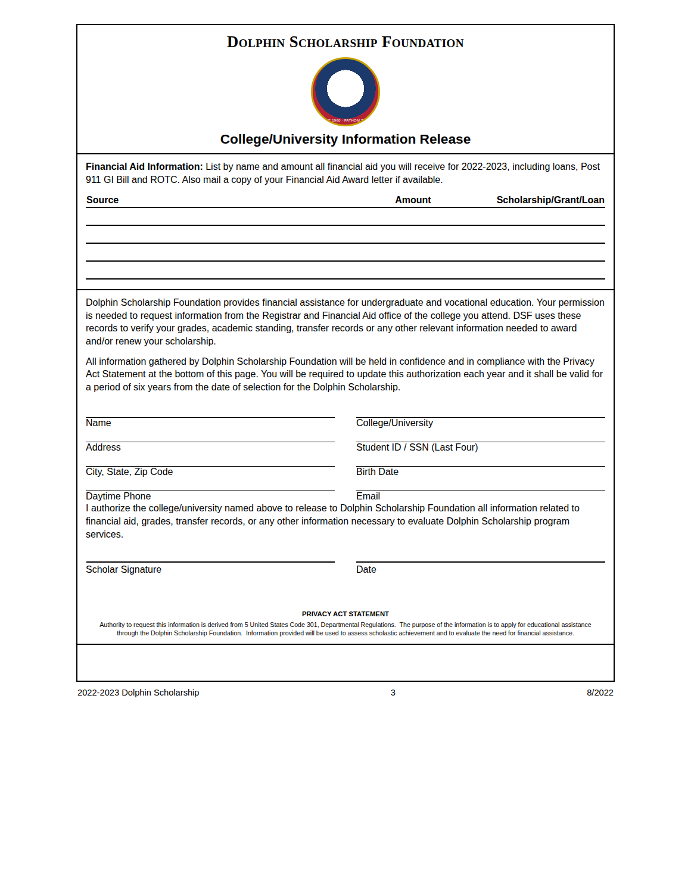Dolphin Scholarship Foundation
College/University Information Release
Financial Aid Information: List by name and amount all financial aid you will receive for 2022-2023, including loans, Post 911 GI Bill and ROTC. Also mail a copy of your Financial Aid Award letter if available.
| Source | Amount | Scholarship/Grant/Loan |
| --- | --- | --- |
Dolphin Scholarship Foundation provides financial assistance for undergraduate and vocational education. Your permission is needed to request information from the Registrar and Financial Aid office of the college you attend. DSF uses these records to verify your grades, academic standing, transfer records or any other relevant information needed to award and/or renew your scholarship.
All information gathered by Dolphin Scholarship Foundation will be held in confidence and in compliance with the Privacy Act Statement at the bottom of this page. You will be required to update this authorization each year and it shall be valid for a period of six years from the date of selection for the Dolphin Scholarship.
| Name | College/University |
| Address | Student ID / SSN (Last Four) |
| City, State, Zip Code | Birth Date |
| Daytime Phone | Email |
I authorize the college/university named above to release to Dolphin Scholarship Foundation all information related to financial aid, grades, transfer records, or any other information necessary to evaluate Dolphin Scholarship program services.
| Scholar Signature | Date |
PRIVACY ACT STATEMENT
Authority to request this information is derived from 5 United States Code 301, Departmental Regulations. The purpose of the information is to apply for educational assistance through the Dolphin Scholarship Foundation. Information provided will be used to assess scholastic achievement and to evaluate the need for financial assistance.
2022-2023 Dolphin Scholarship 3 8/2022